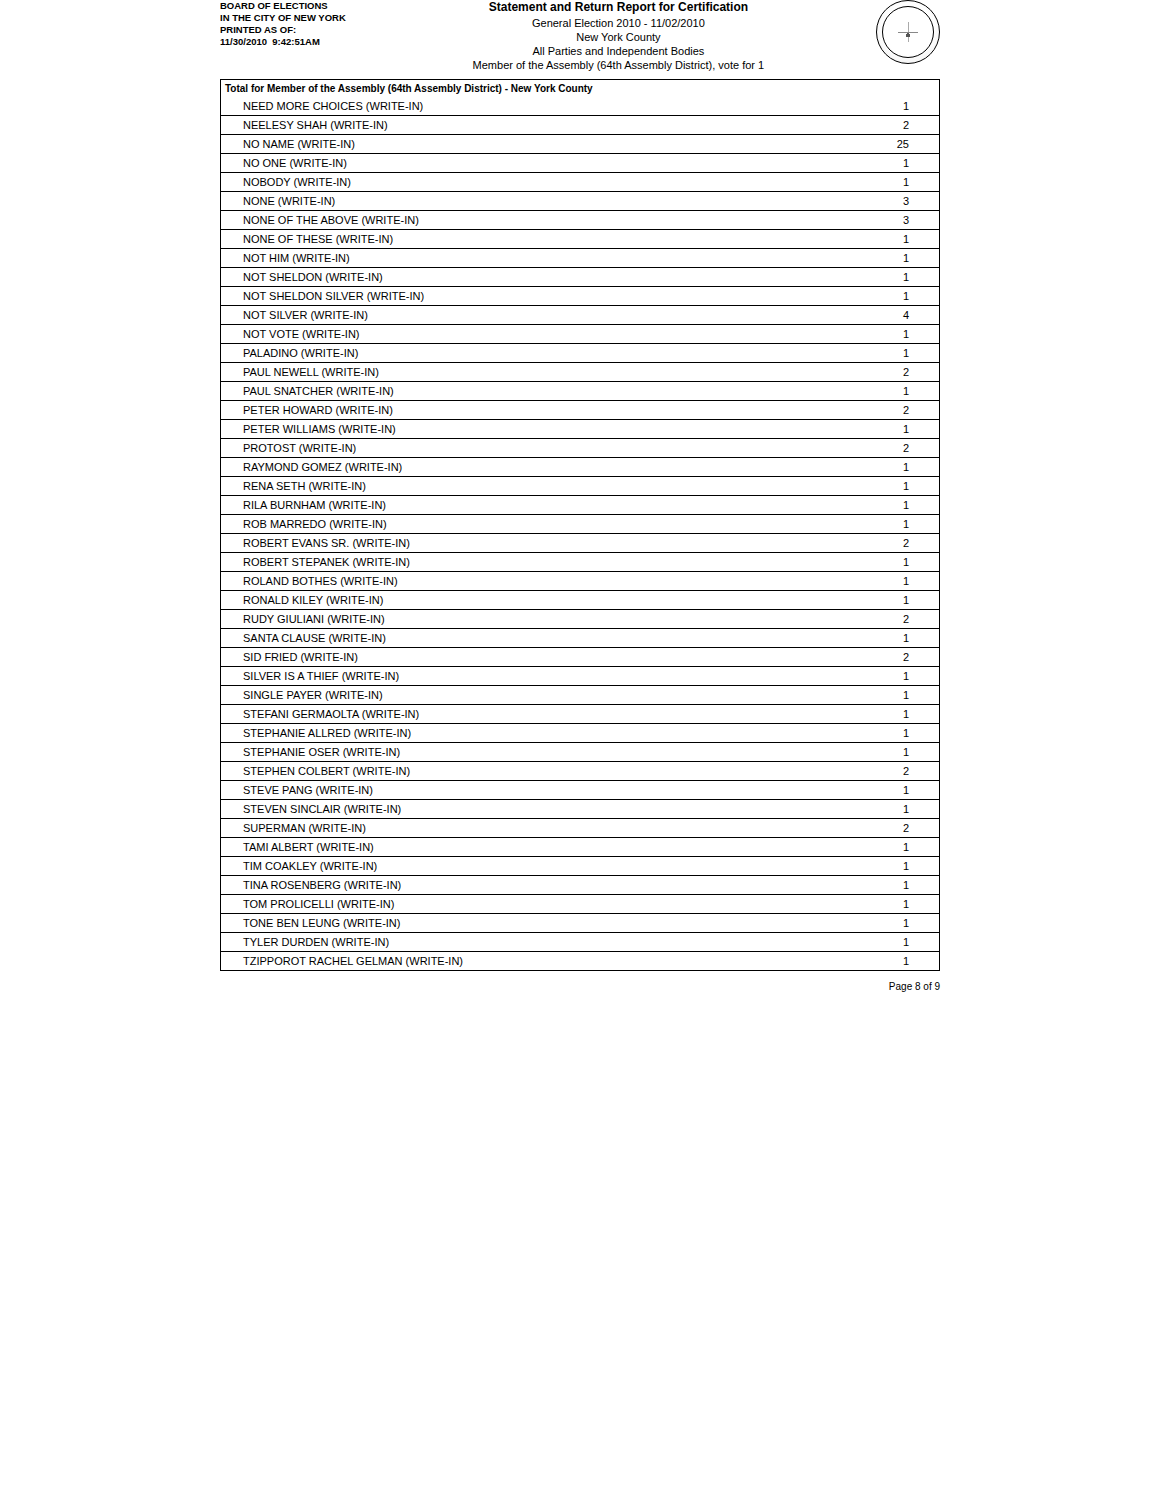BOARD OF ELECTIONS
IN THE CITY OF NEW YORK
PRINTED AS OF:
11/30/2010 9:42:51AM
Statement and Return Report for Certification
General Election 2010 - 11/02/2010
New York County
All Parties and Independent Bodies
Member of the Assembly (64th Assembly District), vote for 1
Total for Member of the Assembly (64th Assembly District) - New York County
| NEED MORE CHOICES (WRITE-IN) | 1 |
| NEELESY SHAH (WRITE-IN) | 2 |
| NO NAME (WRITE-IN) | 25 |
| NO ONE (WRITE-IN) | 1 |
| NOBODY (WRITE-IN) | 1 |
| NONE (WRITE-IN) | 3 |
| NONE OF THE ABOVE (WRITE-IN) | 3 |
| NONE OF THESE (WRITE-IN) | 1 |
| NOT HIM (WRITE-IN) | 1 |
| NOT SHELDON (WRITE-IN) | 1 |
| NOT SHELDON SILVER (WRITE-IN) | 1 |
| NOT SILVER (WRITE-IN) | 4 |
| NOT VOTE (WRITE-IN) | 1 |
| PALADINO (WRITE-IN) | 1 |
| PAUL NEWELL (WRITE-IN) | 2 |
| PAUL SNATCHER (WRITE-IN) | 1 |
| PETER HOWARD (WRITE-IN) | 2 |
| PETER WILLIAMS (WRITE-IN) | 1 |
| PROTOST (WRITE-IN) | 2 |
| RAYMOND GOMEZ (WRITE-IN) | 1 |
| RENA SETH (WRITE-IN) | 1 |
| RILA BURNHAM (WRITE-IN) | 1 |
| ROB MARREDO (WRITE-IN) | 1 |
| ROBERT EVANS SR. (WRITE-IN) | 2 |
| ROBERT STEPANEK (WRITE-IN) | 1 |
| ROLAND BOTHES (WRITE-IN) | 1 |
| RONALD KILEY (WRITE-IN) | 1 |
| RUDY GIULIANI (WRITE-IN) | 2 |
| SANTA CLAUSE (WRITE-IN) | 1 |
| SID FRIED (WRITE-IN) | 2 |
| SILVER IS A THIEF (WRITE-IN) | 1 |
| SINGLE PAYER (WRITE-IN) | 1 |
| STEFANI GERMAOLTA (WRITE-IN) | 1 |
| STEPHANIE ALLRED (WRITE-IN) | 1 |
| STEPHANIE OSER (WRITE-IN) | 1 |
| STEPHEN COLBERT (WRITE-IN) | 2 |
| STEVE PANG (WRITE-IN) | 1 |
| STEVEN SINCLAIR (WRITE-IN) | 1 |
| SUPERMAN (WRITE-IN) | 2 |
| TAMI ALBERT (WRITE-IN) | 1 |
| TIM COAKLEY (WRITE-IN) | 1 |
| TINA ROSENBERG (WRITE-IN) | 1 |
| TOM PROLICELLI (WRITE-IN) | 1 |
| TONE BEN LEUNG (WRITE-IN) | 1 |
| TYLER DURDEN (WRITE-IN) | 1 |
| TZIPPOROT RACHEL GELMAN (WRITE-IN) | 1 |
Page 8 of 9